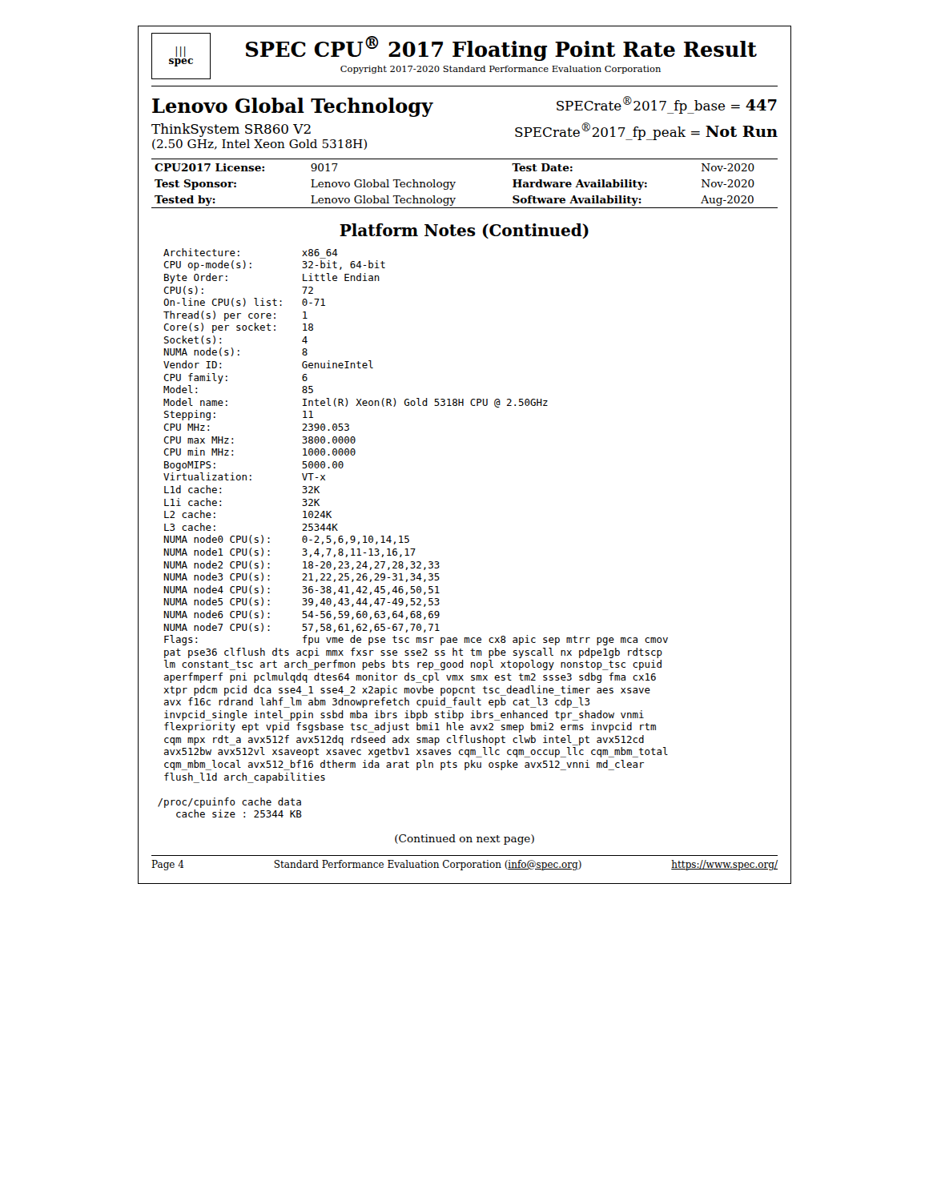|||
spec
SPEC CPU® 2017 Floating Point Rate Result
Copyright 2017-2020 Standard Performance Evaluation Corporation
Lenovo Global Technology
ThinkSystem SR860 V2
(2.50 GHz, Intel Xeon Gold 5318H)
SPECrate®2017_fp_base = 447
SPECrate®2017_fp_peak = Not Run
| CPU2017 License: | 9017 | Test Date: | Nov-2020 |
| Test Sponsor: | Lenovo Global Technology | Hardware Availability: | Nov-2020 |
| Tested by: | Lenovo Global Technology | Software Availability: | Aug-2020 |
Platform Notes (Continued)
  Architecture:          x86_64
  CPU op-mode(s):        32-bit, 64-bit
  Byte Order:            Little Endian
  CPU(s):                72
  On-line CPU(s) list:   0-71
  Thread(s) per core:    1
  Core(s) per socket:    18
  Socket(s):             4
  NUMA node(s):          8
  Vendor ID:             GenuineIntel
  CPU family:            6
  Model:                 85
  Model name:            Intel(R) Xeon(R) Gold 5318H CPU @ 2.50GHz
  Stepping:              11
  CPU MHz:               2390.053
  CPU max MHz:           3800.0000
  CPU min MHz:           1000.0000
  BogoMIPS:              5000.00
  Virtualization:        VT-x
  L1d cache:             32K
  L1i cache:             32K
  L2 cache:              1024K
  L3 cache:              25344K
  NUMA node0 CPU(s):     0-2,5,6,9,10,14,15
  NUMA node1 CPU(s):     3,4,7,8,11-13,16,17
  NUMA node2 CPU(s):     18-20,23,24,27,28,32,33
  NUMA node3 CPU(s):     21,22,25,26,29-31,34,35
  NUMA node4 CPU(s):     36-38,41,42,45,46,50,51
  NUMA node5 CPU(s):     39,40,43,44,47-49,52,53
  NUMA node6 CPU(s):     54-56,59,60,63,64,68,69
  NUMA node7 CPU(s):     57,58,61,62,65-67,70,71
  Flags:                 fpu vme de pse tsc msr pae mce cx8 apic sep mtrr pge mca cmov
  pat pse36 clflush dts acpi mmx fxsr sse sse2 ss ht tm pbe syscall nx pdpe1gb rdtscp
  lm constant_tsc art arch_perfmon pebs bts rep_good nopl xtopology nonstop_tsc cpuid
  aperfmperf pni pclmulqdq dtes64 monitor ds_cpl vmx smx est tm2 ssse3 sdbg fma cx16
  xtpr pdcm pcid dca sse4_1 sse4_2 x2apic movbe popcnt tsc_deadline_timer aes xsave
  avx f16c rdrand lahf_lm abm 3dnowprefetch cpuid_fault epb cat_l3 cdp_l3
  invpcid_single intel_ppin ssbd mba ibrs ibpb stibp ibrs_enhanced tpr_shadow vnmi
  flexpriority ept vpid fsgsbase tsc_adjust bmi1 hle avx2 smep bmi2 erms invpcid rtm
  cqm mpx rdt_a avx512f avx512dq rdseed adx smap clflushopt clwb intel_pt avx512cd
  avx512bw avx512vl xsaveopt xsavec xgetbv1 xsaves cqm_llc cqm_occup_llc cqm_mbm_total
  cqm_mbm_local avx512_bf16 dtherm ida arat pln pts pku ospke avx512_vnni md_clear
  flush_l1d arch_capabilities

 /proc/cpuinfo cache data
    cache size : 25344 KB
(Continued on next page)
Page 4 Standard Performance Evaluation Corporation (info@spec.org) https://www.spec.org/